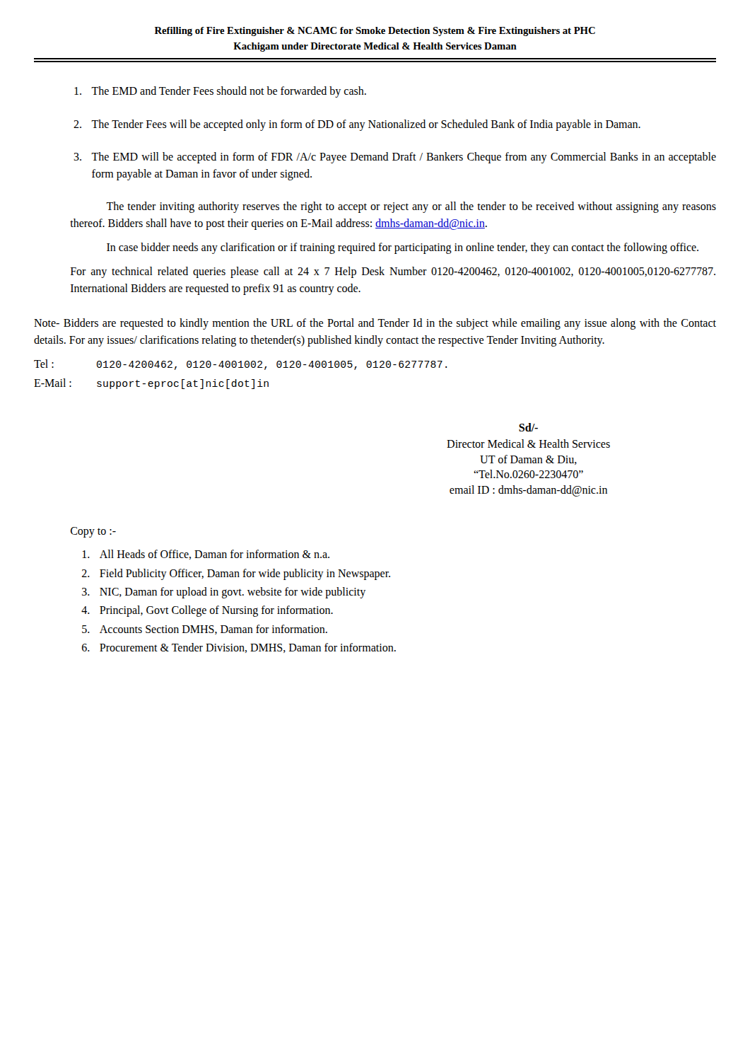Refilling of Fire Extinguisher & NCAMC for Smoke Detection System & Fire Extinguishers at PHC
Kachigam under Directorate Medical & Health Services Daman
The EMD and Tender Fees should not be forwarded by cash.
The Tender Fees will be accepted only in form of DD of any Nationalized or Scheduled Bank of India payable in Daman.
The EMD will be accepted in form of FDR /A/c Payee Demand Draft / Bankers Cheque from any Commercial Banks in an acceptable form payable at Daman in favor of under signed.
The tender inviting authority reserves the right to accept or reject any or all the tender to be received without assigning any reasons thereof. Bidders shall have to post their queries on E-Mail address: dmhs-daman-dd@nic.in.
In case bidder needs any clarification or if training required for participating in online tender, they can contact the following office.
For any technical related queries please call at 24 x 7 Help Desk Number 0120-4200462, 0120-4001002, 0120-4001005,0120-6277787. International Bidders are requested to prefix 91 as country code.
Note- Bidders are requested to kindly mention the URL of the Portal and Tender Id in the subject while emailing any issue along with the Contact details. For any issues/ clarifications relating to thetender(s) published kindly contact the respective Tender Inviting Authority.
Tel : 0120-4200462, 0120-4001002, 0120-4001005, 0120-6277787.
E-Mail : support-eproc[at]nic[dot]in
Sd/-
Director Medical & Health Services
UT of Daman & Diu,
“Tel.No.0260-2230470”
email ID : dmhs-daman-dd@nic.in
Copy to :-
All Heads of Office, Daman for information & n.a.
Field Publicity Officer, Daman for wide publicity in Newspaper.
NIC, Daman for upload in govt. website for wide publicity
Principal, Govt College of Nursing for information.
Accounts Section DMHS, Daman for information.
Procurement & Tender Division, DMHS, Daman for information.